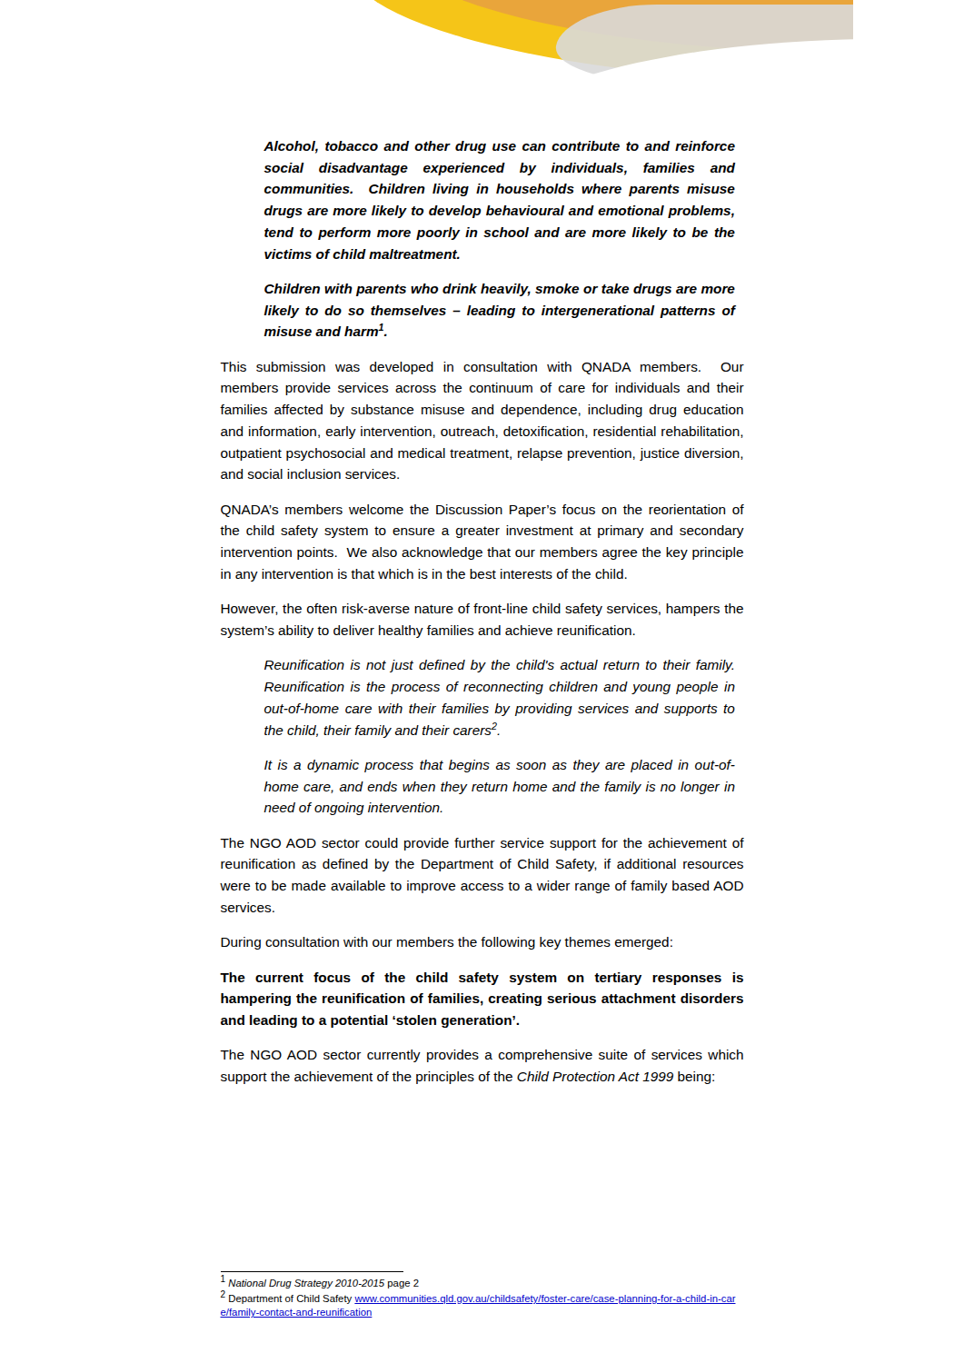Alcohol, tobacco and other drug use can contribute to and reinforce social disadvantage experienced by individuals, families and communities. Children living in households where parents misuse drugs are more likely to develop behavioural and emotional problems, tend to perform more poorly in school and are more likely to be the victims of child maltreatment.
Children with parents who drink heavily, smoke or take drugs are more likely to do so themselves – leading to intergenerational patterns of misuse and harm1.
This submission was developed in consultation with QNADA members. Our members provide services across the continuum of care for individuals and their families affected by substance misuse and dependence, including drug education and information, early intervention, outreach, detoxification, residential rehabilitation, outpatient psychosocial and medical treatment, relapse prevention, justice diversion, and social inclusion services.
QNADA’s members welcome the Discussion Paper’s focus on the reorientation of the child safety system to ensure a greater investment at primary and secondary intervention points. We also acknowledge that our members agree the key principle in any intervention is that which is in the best interests of the child.
However, the often risk-averse nature of front-line child safety services, hampers the system’s ability to deliver healthy families and achieve reunification.
Reunification is not just defined by the child's actual return to their family. Reunification is the process of reconnecting children and young people in out-of-home care with their families by providing services and supports to the child, their family and their carers2.
It is a dynamic process that begins as soon as they are placed in out-of-home care, and ends when they return home and the family is no longer in need of ongoing intervention.
The NGO AOD sector could provide further service support for the achievement of reunification as defined by the Department of Child Safety, if additional resources were to be made available to improve access to a wider range of family based AOD services.
During consultation with our members the following key themes emerged:
The current focus of the child safety system on tertiary responses is hampering the reunification of families, creating serious attachment disorders and leading to a potential ‘stolen generation’.
The NGO AOD sector currently provides a comprehensive suite of services which support the achievement of the principles of the Child Protection Act 1999 being:
1 National Drug Strategy 2010-2015 page 2
2 Department of Child Safety www.communities.qld.gov.au/childsafety/foster-care/case-planning-for-a-child-in-care/family-contact-and-reunification